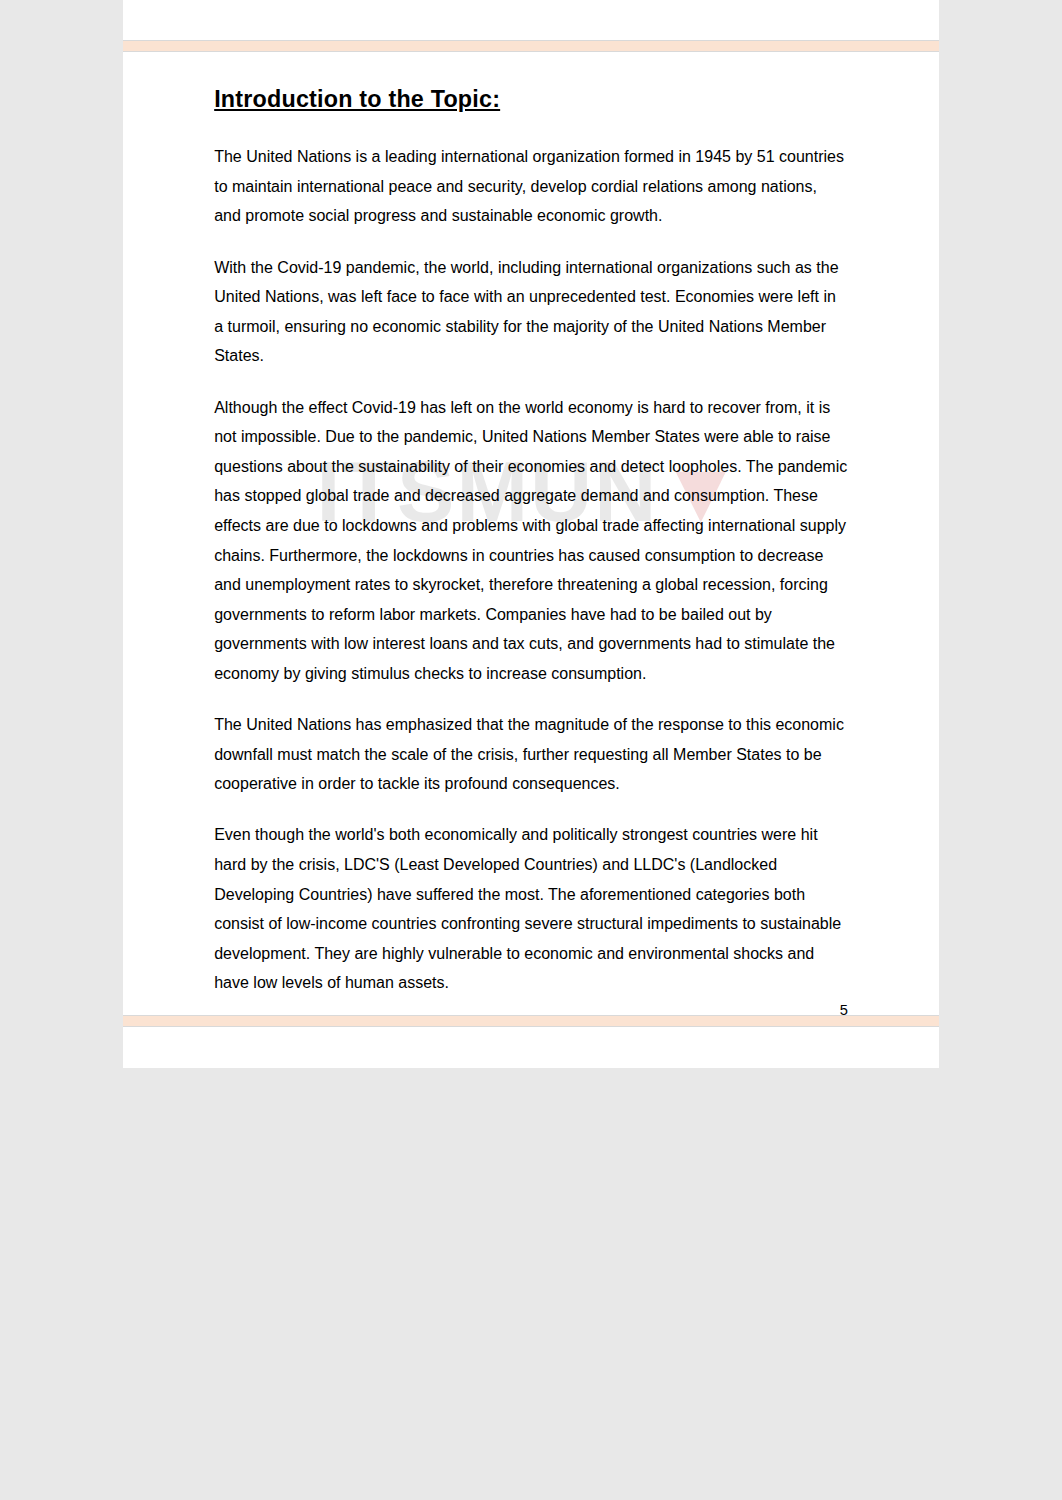ITSMUN▼
Introduction to the Topic:
The United Nations is a leading international organization formed in 1945 by 51 countries to maintain international peace and security, develop cordial relations among nations, and promote social progress and sustainable economic growth.
With the Covid-19 pandemic, the world, including international organizations such as the United Nations, was left face to face with an unprecedented test. Economies were left in a turmoil, ensuring no economic stability for the majority of the United Nations Member States.
Although the effect Covid-19 has left on the world economy is hard to recover from, it is not impossible. Due to the pandemic, United Nations Member States were able to raise questions about the sustainability of their economies and detect loopholes. The pandemic has stopped global trade and decreased aggregate demand and consumption. These effects are due to lockdowns and problems with global trade affecting international supply chains. Furthermore, the lockdowns in countries has caused consumption to decrease and unemployment rates to skyrocket, therefore threatening a global recession, forcing governments to reform labor markets. Companies have had to be bailed out by governments with low interest loans and tax cuts, and governments had to stimulate the economy by giving stimulus checks to increase consumption.
The United Nations has emphasized that the magnitude of the response to this economic downfall must match the scale of the crisis, further requesting all Member States to be cooperative in order to tackle its profound consequences.
Even though the world's both economically and politically strongest countries were hit hard by the crisis, LDC'S (Least Developed Countries) and LLDC's (Landlocked Developing Countries) have suffered the most. The aforementioned categories both consist of low-income countries confronting severe structural impediments to sustainable development. They are highly vulnerable to economic and environmental shocks and have low levels of human assets.
5